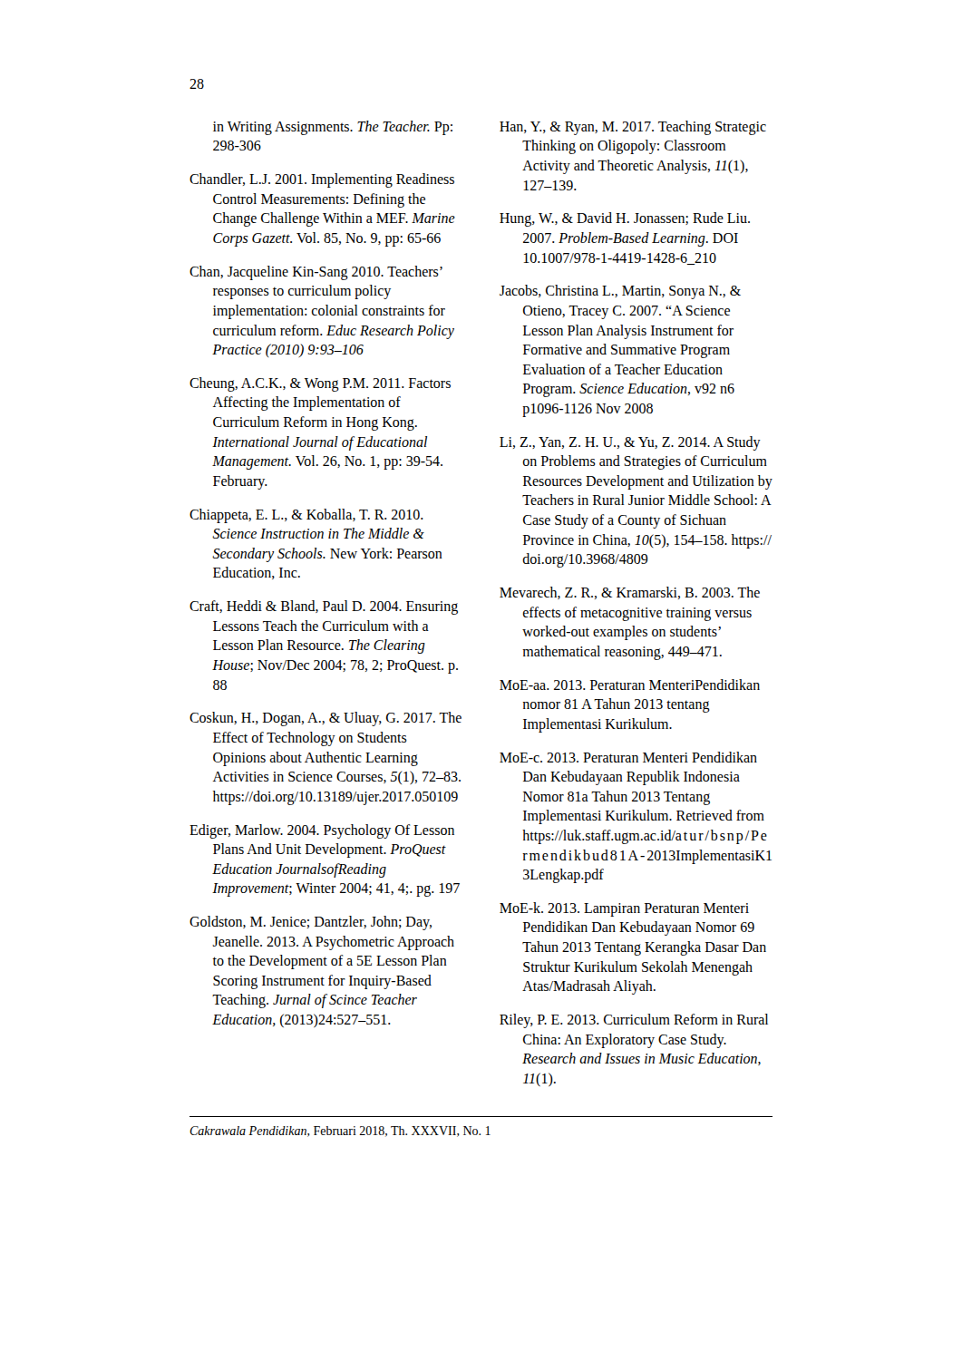28
in Writing Assignments. The Teacher. Pp: 298-306
Chandler, L.J. 2001. Implementing Readiness Control Measurements: Defining the Change Challenge Within a MEF. Marine Corps Gazett. Vol. 85, No. 9, pp: 65-66
Chan, Jacqueline Kin-Sang 2010. Teachers’ responses to curriculum policy implementation: colonial constraints for curriculum reform. Educ Research Policy Practice (2010) 9:93–106
Cheung, A.C.K., & Wong P.M. 2011. Factors Affecting the Implementation of Curriculum Reform in Hong Kong. International Journal of Educational Management. Vol. 26, No. 1, pp: 39-54. February.
Chiappeta, E. L., & Koballa, T. R. 2010. Science Instruction in The Middle & Secondary Schools. New York: Pearson Education, Inc.
Craft, Heddi & Bland, Paul D. 2004. Ensuring Lessons Teach the Curriculum with a Lesson Plan Resource. The Clearing House; Nov/Dec 2004; 78, 2; ProQuest. p. 88
Coskun, H., Dogan, A., & Uluay, G. 2017. The Effect of Technology on Students Opinions about Authentic Learning Activities in Science Courses, 5(1), 72–83. https://doi.org/10.13189/ujer.2017.050109
Ediger, Marlow. 2004. Psychology Of Lesson Plans And Unit Development. ProQuest Education JournalsofReading Improvement; Winter 2004; 41, 4;. pg. 197
Goldston, M. Jenice; Dantzler, John; Day, Jeanelle. 2013. A Psychometric Approach to the Development of a 5E Lesson Plan Scoring Instrument for Inquiry-Based Teaching. Jurnal of Scince Teacher Education, (2013)24:527–551.
Han, Y., & Ryan, M. 2017. Teaching Strategic Thinking on Oligopoly: Classroom Activity and Theoretic Analysis, 11(1), 127–139.
Hung, W., & David H. Jonassen; Rude Liu. 2007. Problem-Based Learning. DOI 10.1007/978-1-4419-1428-6_210
Jacobs, Christina L., Martin, Sonya N., & Otieno, Tracey C. 2007. “A Science Lesson Plan Analysis Instrument for Formative and Summative Program Evaluation of a Teacher Education Program. Science Education, v92 n6 p1096-1126 Nov 2008
Li, Z., Yan, Z. H. U., & Yu, Z. 2014. A Study on Problems and Strategies of Curriculum Resources Development and Utilization by Teachers in Rural Junior Middle School: A Case Study of a County of Sichuan Province in China, 10(5), 154–158. https://doi.org/10.3968/4809
Mevarech, Z. R., & Kramarski, B. 2003. The effects of metacognitive training versus worked-out examples on students’ mathematical reasoning, 449–471.
MoE-aa. 2013. Peraturan MenteriPendidikan nomor 81 A Tahun 2013 tentang Implementasi Kurikulum.
MoE-c. 2013. Peraturan Menteri Pendidikan Dan Kebudayaan Republik Indonesia Nomor 81a Tahun 2013 Tentang Implementasi Kurikulum. Retrieved from https://luk.staff.ugm.ac.id/atur/bsnp/Permendikbud81A-2013ImplementasiK13Lengkap.pdf
MoE-k. 2013. Lampiran Peraturan Menteri Pendidikan Dan Kebudayaan Nomor 69 Tahun 2013 Tentang Kerangka Dasar Dan Struktur Kurikulum Sekolah Menengah Atas/Madrasah Aliyah.
Riley, P. E. 2013. Curriculum Reform in Rural China: An Exploratory Case Study. Research and Issues in Music Education, 11(1).
Cakrawala Pendidikan, Februari 2018, Th. XXXVII, No. 1